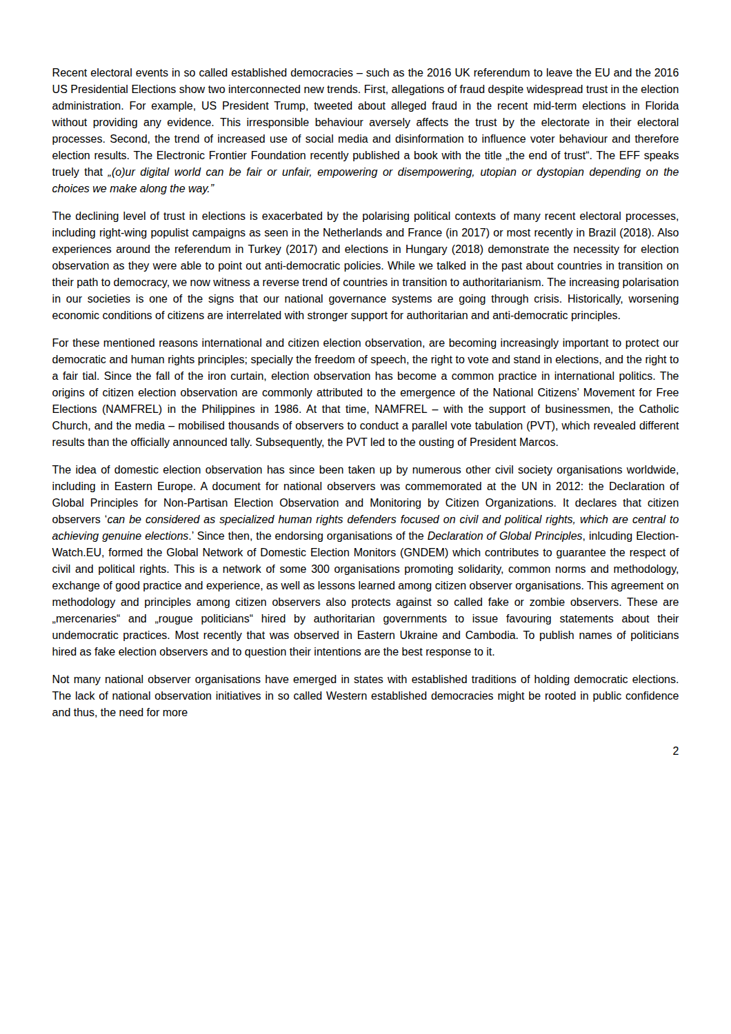Recent electoral events in so called established democracies – such as the 2016 UK referendum to leave the EU and the 2016 US Presidential Elections show two interconnected new trends. First, allegations of fraud despite widespread trust in the election administration. For example, US President Trump, tweeted about alleged fraud in the recent mid-term elections in Florida without providing any evidence. This irresponsible behaviour aversely affects the trust by the electorate in their electoral processes. Second, the trend of increased use of social media and disinformation to influence voter behaviour and therefore election results. The Electronic Frontier Foundation recently published a book with the title „the end of trust“. The EFF speaks truely that „(o)ur digital world can be fair or unfair, empowering or disempowering, utopian or dystopian depending on the choices we make along the way.”
The declining level of trust in elections is exacerbated by the polarising political contexts of many recent electoral processes, including right-wing populist campaigns as seen in the Netherlands and France (in 2017) or most recently in Brazil (2018). Also experiences around the referendum in Turkey (2017) and elections in Hungary (2018) demonstrate the necessity for election observation as they were able to point out anti-democratic policies. While we talked in the past about countries in transition on their path to democracy, we now witness a reverse trend of countries in transition to authoritarianism. The increasing polarisation in our societies is one of the signs that our national governance systems are going through crisis. Historically, worsening economic conditions of citizens are interrelated with stronger support for authoritarian and anti-democratic principles.
For these mentioned reasons international and citizen election observation, are becoming increasingly important to protect our democratic and human rights principles; specially the freedom of speech, the right to vote and stand in elections, and the right to a fair tial. Since the fall of the iron curtain, election observation has become a common practice in international politics. The origins of citizen election observation are commonly attributed to the emergence of the National Citizens’ Movement for Free Elections (NAMFREL) in the Philippines in 1986. At that time, NAMFREL – with the support of businessmen, the Catholic Church, and the media – mobilised thousands of observers to conduct a parallel vote tabulation (PVT), which revealed different results than the officially announced tally. Subsequently, the PVT led to the ousting of President Marcos.
The idea of domestic election observation has since been taken up by numerous other civil society organisations worldwide, including in Eastern Europe. A document for national observers was commemorated at the UN in 2012: the Declaration of Global Principles for Non-Partisan Election Observation and Monitoring by Citizen Organizations. It declares that citizen observers ‘can be considered as specialized human rights defenders focused on civil and political rights, which are central to achieving genuine elections.’ Since then, the endorsing organisations of the Declaration of Global Principles, inlcuding Election-Watch.EU, formed the Global Network of Domestic Election Monitors (GNDEM) which contributes to guarantee the respect of civil and political rights. This is a network of some 300 organisations promoting solidarity, common norms and methodology, exchange of good practice and experience, as well as lessons learned among citizen observer organisations. This agreement on methodology and principles among citizen observers also protects against so called fake or zombie observers. These are „mercenaries“ and „rougue politicians“ hired by authoritarian governments to issue favouring statements about their undemocratic practices. Most recently that was observed in Eastern Ukraine and Cambodia. To publish names of politicians hired as fake election observers and to question their intentions are the best response to it.
Not many national observer organisations have emerged in states with established traditions of holding democratic elections. The lack of national observation initiatives in so called Western established democracies might be rooted in public confidence and thus, the need for more
2